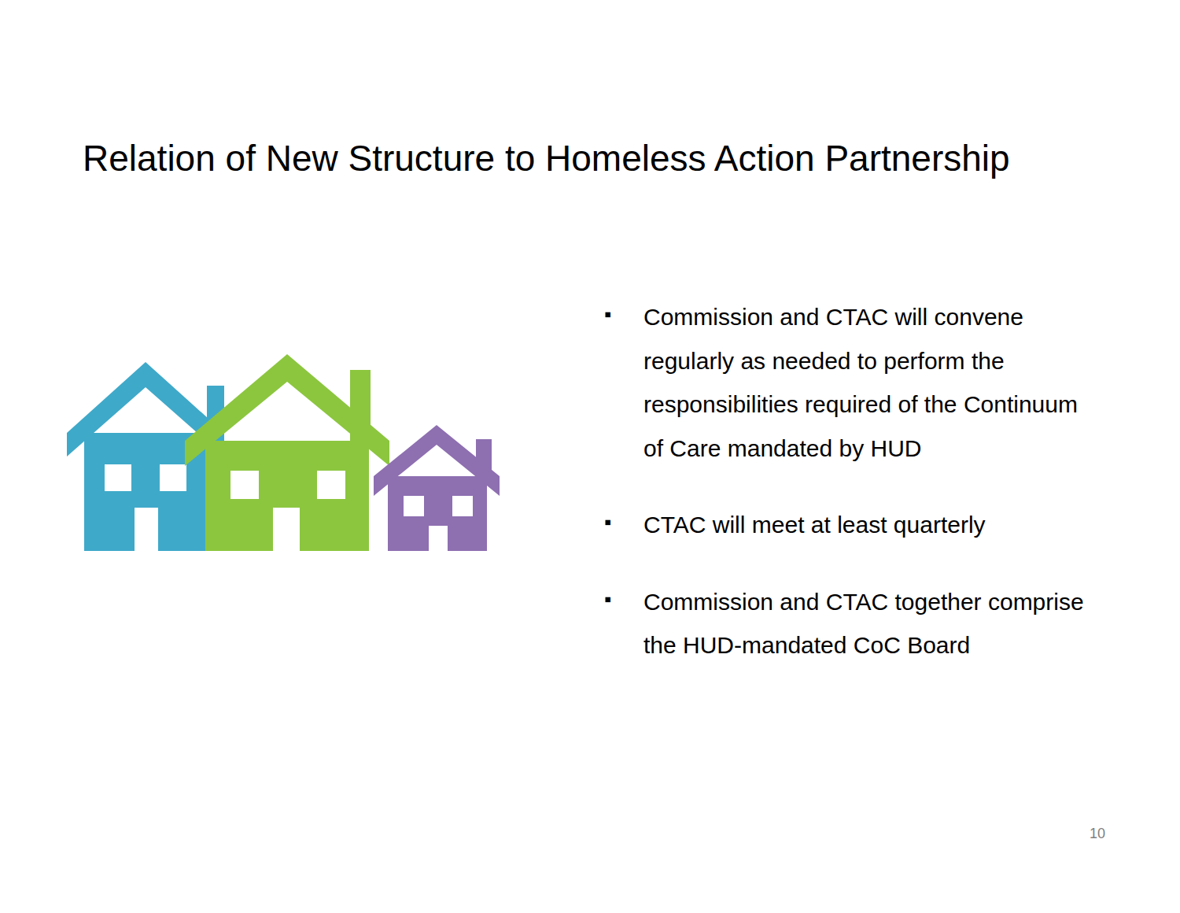Relation of New Structure to Homeless Action Partnership
Commission and CTAC will convene regularly as needed to perform the responsibilities required of the Continuum of Care mandated by HUD
CTAC will meet at least quarterly
Commission and CTAC together comprise the HUD-mandated CoC Board
10